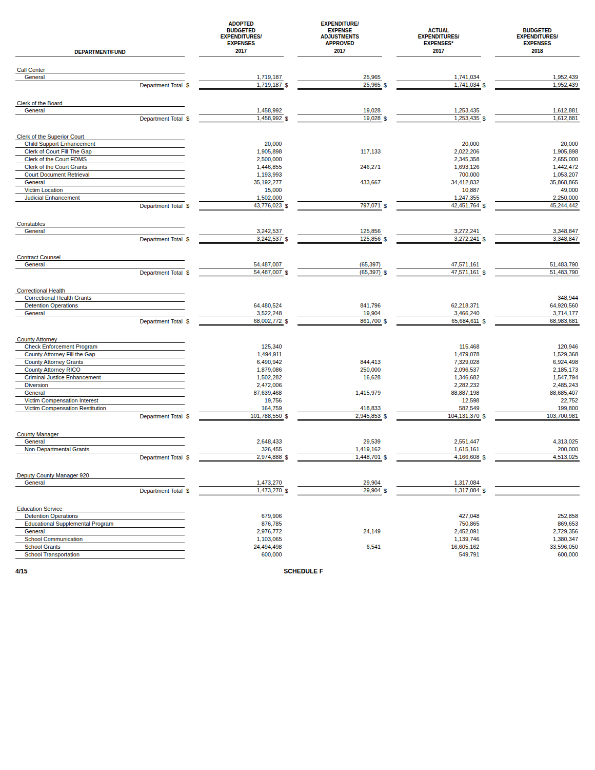| | | ADOPTED BUDGETED EXPENDITURES/ EXPENSES | | EXPENDITURE/ EXPENSE ADJUSTMENTS APPROVED | | ACTUAL EXPENDITURES/ EXPENSES* | | BUDGETED EXPENDITURES/ EXPENSES |
| --- | --- | --- | --- | --- | --- | --- | --- | --- |
| DEPARTMENT/FUND | | 2017 | | 2017 | | 2017 | | 2018 |
| Call Center | |
| General | | 1,719,187 | | 25,965 | | 1,741,034 | | 1,952,439 |
| Department Total | $ | 1,719,187 | $ | 25,965 | $ | 1,741,034 | $ | 1,952,439 |
| Clerk of the Board | |
| General | | 1,458,992 | | 19,028 | | 1,253,435 | | 1,612,881 |
| Department Total | $ | 1,458,992 | $ | 19,028 | $ | 1,253,435 | $ | 1,612,881 |
| Clerk of the Superior Court | |
| Child Support Enhancement | | 20,000 | | | | 20,000 | | 20,000 |
| Clerk of Court Fill The Gap | | 1,905,898 | | 117,133 | | 2,022,206 | | 1,905,898 |
| Clerk of the Court EDMS | | 2,500,000 | | | | 2,345,358 | | 2,655,000 |
| Clerk of the Court Grants | | 1,446,855 | | 246,271 | | 1,693,126 | | 1,442,472 |
| Court Document Retrieval | | 1,193,993 | | | | 700,000 | | 1,053,207 |
| General | | 35,192,277 | | 433,667 | | 34,412,832 | | 35,868,865 |
| Victim Location | | 15,000 | | | | 10,887 | | 49,000 |
| Judicial Enhancement | | 1,502,000 | | | | 1,247,355 | | 2,250,000 |
| Department Total | $ | 43,776,023 | $ | 797,071 | $ | 42,451,764 | $ | 45,244,442 |
| Constables | |
| General | | 3,242,537 | | 125,856 | | 3,272,241 | | 3,348,847 |
| Department Total | $ | 3,242,537 | $ | 125,856 | $ | 3,272,241 | $ | 3,348,847 |
| Contract Counsel | |
| General | | 54,487,007 | | (65,397) | | 47,571,161 | | 51,483,790 |
| Department Total | $ | 54,487,007 | $ | (65,397) | $ | 47,571,161 | $ | 51,483,790 |
| Correctional Health | |
| Correctional Health Grants | | | | | | | | 348,944 |
| Detention Operations | | 64,480,524 | | 841,796 | | 62,218,371 | | 64,920,560 |
| General | | 3,522,248 | | 19,904 | | 3,466,240 | | 3,714,177 |
| Department Total | $ | 68,002,772 | $ | 861,700 | $ | 65,684,611 | $ | 68,983,681 |
| County Attorney | |
| Check Enforcement Program | | 125,340 | | | | 115,468 | | 120,946 |
| County Attorney Fill the Gap | | 1,494,911 | | | | 1,479,078 | | 1,529,368 |
| County Attorney Grants | | 6,490,942 | | 844,413 | | 7,329,028 | | 6,924,498 |
| County Attorney RICO | | 1,879,086 | | 250,000 | | 2,096,537 | | 2,185,173 |
| Criminal Justice Enhancement | | 1,502,282 | | 16,628 | | 1,346,682 | | 1,547,794 |
| Diversion | | 2,472,006 | | | | 2,282,232 | | 2,485,243 |
| General | | 87,639,468 | | 1,415,979 | | 88,887,198 | | 88,685,407 |
| Victim Compensation Interest | | 19,756 | | | | 12,598 | | 22,752 |
| Victim Compensation Restitution | | 164,759 | | 418,833 | | 582,549 | | 199,800 |
| Department Total | $ | 101,788,550 | $ | 2,945,853 | $ | 104,131,370 | $ | 103,700,981 |
| County Manager | |
| General | | 2,648,433 | | 29,539 | | 2,551,447 | | 4,313,025 |
| Non-Departmental Grants | | 326,455 | | 1,419,162 | | 1,615,161 | | 200,000 |
| Department Total | $ | 2,974,888 | $ | 1,448,701 | $ | 4,166,608 | $ | 4,513,025 |
| Deputy County Manager 920 | |
| General | | 1,473,270 | | 29,904 | | 1,317,084 | | |
| Department Total | $ | 1,473,270 | $ | 29,904 | $ | 1,317,084 | $ | |
| Education Service | |
| Detention Operations | | 679,906 | | | | 427,048 | | 252,858 |
| Educational Supplemental Program | | 876,785 | | | | 750,865 | | 869,653 |
| General | | 2,976,772 | | 24,149 | | 2,452,091 | | 2,729,356 |
| School Communication | | 1,103,065 | | | | 1,139,746 | | 1,380,347 |
| School Grants | | 24,494,498 | | 6,541 | | 16,605,162 | | 33,596,050 |
| School Transportation | | 600,000 | | | | 549,791 | | 600,000 |
4/15
SCHEDULE F